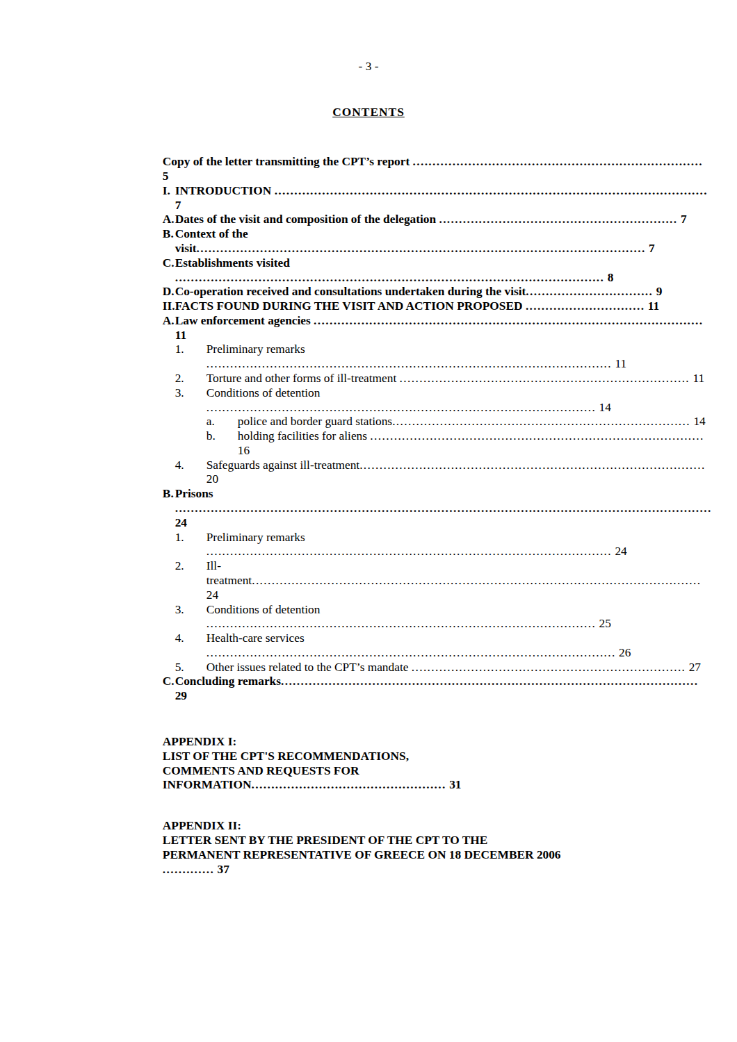- 3 -
CONTENTS
| Copy of the letter transmitting the CPT’s report ......................................................................... 5 |
| I. | INTRODUCTION ............................................................................................................. 7 |
| A. | Dates of the visit and composition of the delegation ............................................................ 7 |
| B. | Context of the visit ................................................................................................................. 7 |
| C. | Establishments visited ............................................................................................................ 8 |
| D. | Co-operation received and consultations undertaken during the visit ................................ 9 |
| II. | FACTS FOUND DURING THE VISIT AND ACTION PROPOSED .............................. 11 |
| A. | Law enforcement agencies .................................................................................................. 11 |
| | 1. | Preliminary remarks ...................................................................................................... 11 |
| | 2. | Torture and other forms of ill-treatment ......................................................................... 11 |
| | 3. | Conditions of detention .................................................................................................. 14 |
| | | / a. / police and border guard stations ........................................................................... 14 / |
| | | / b. / holding facilities for aliens .................................................................................... 16 / |
| | 4. | Safeguards against ill-treatment ....................................................................................... 20 |
| B. | Prisons ....................................................................................................................................... 24 |
| | 1. | Preliminary remarks ...................................................................................................... 24 |
| | 2. | Ill-treatment ................................................................................................................. 24 |
| | 3. | Conditions of detention .................................................................................................. 25 |
| | 4. | Health-care services ....................................................................................................... 26 |
| | 5. | Other issues related to the CPT’s mandate ..................................................................... 27 |
| C. | Concluding remarks ......................................................................................................... 29 |
APPENDIX I:
LIST OF THE CPT'S RECOMMENDATIONS,
COMMENTS AND REQUESTS FOR INFORMATION................................................. 31
APPENDIX II:
LETTER SENT BY THE PRESIDENT OF THE CPT TO THE
PERMANENT REPRESENTATIVE OF GREECE ON 18 DECEMBER 2006 ............. 37